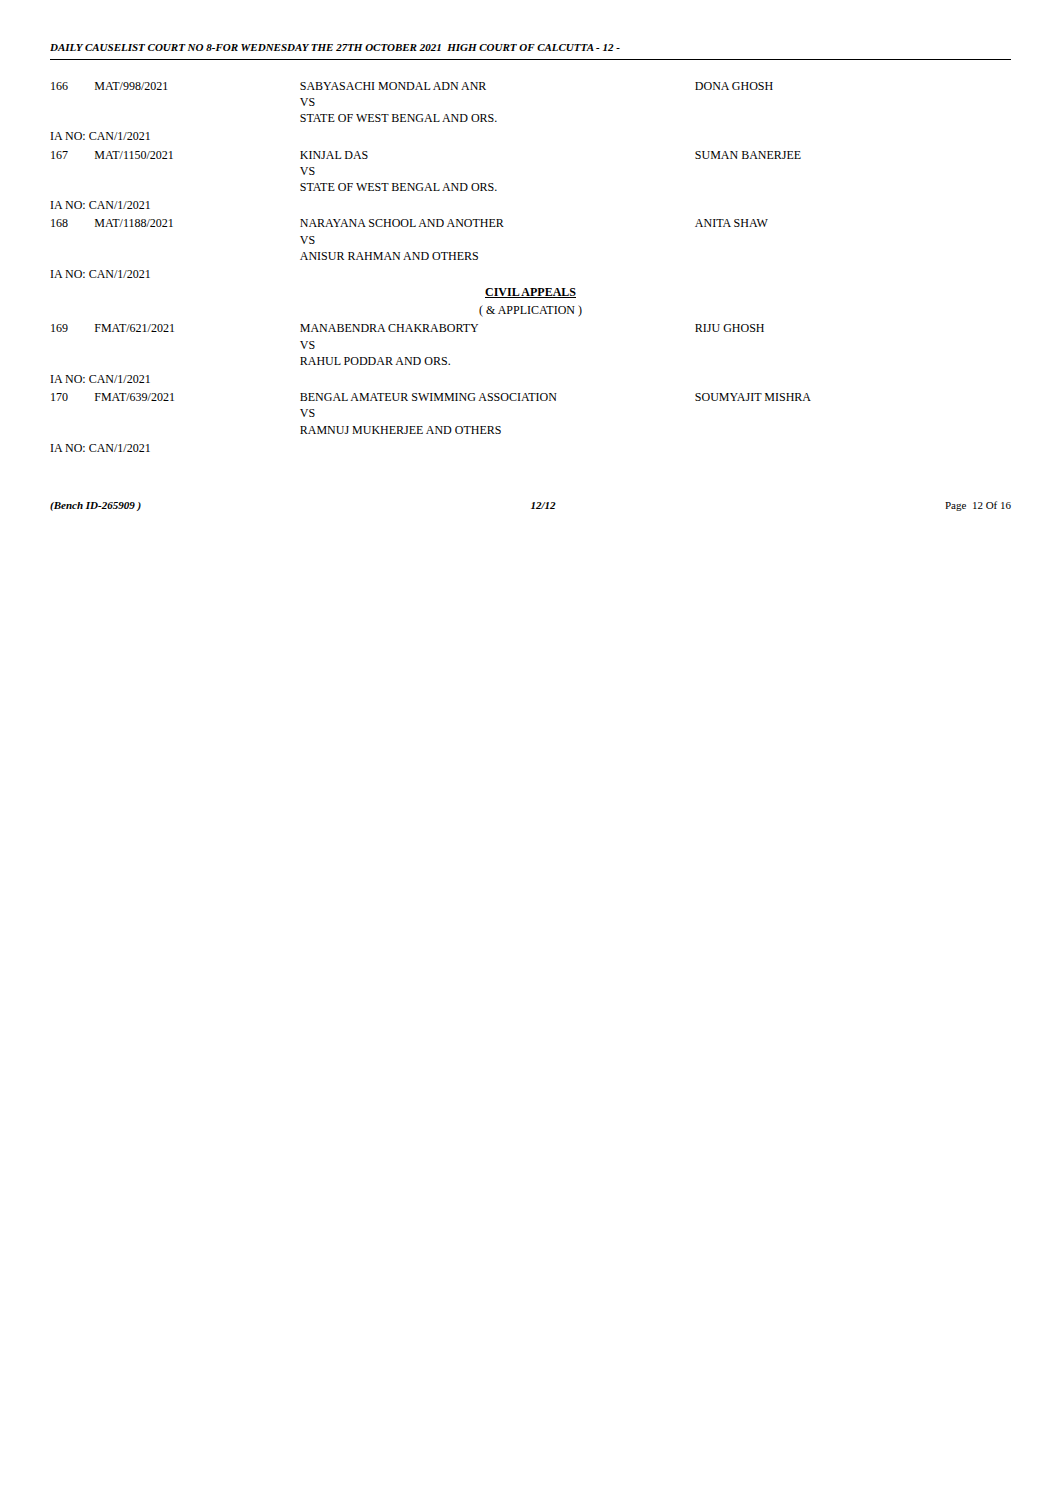DAILY CAUSELIST COURT NO 8-FOR WEDNESDAY THE 27TH OCTOBER 2021 HIGH COURT OF CALCUTTA - 12 -
| 166 | MAT/998/2021 | SABYASACHI MONDAL ADN ANR VS STATE OF WEST BENGAL AND ORS. | DONA GHOSH |
| IA NO: CAN/1/2021 |
| 167 | MAT/1150/2021 | KINJAL DAS VS STATE OF WEST BENGAL AND ORS. | SUMAN BANERJEE |
| IA NO: CAN/1/2021 |
| 168 | MAT/1188/2021 | NARAYANA SCHOOL AND ANOTHER VS ANISUR RAHMAN AND OTHERS | ANITA SHAW |
| IA NO: CAN/1/2021 |
| CIVIL APPEALS |
| ( & APPLICATION ) |
| 169 | FMAT/621/2021 | MANABENDRA CHAKRABORTY VS RAHUL PODDAR AND ORS. | RIJU GHOSH |
| IA NO: CAN/1/2021 |
| 170 | FMAT/639/2021 | BENGAL AMATEUR SWIMMING ASSOCIATION VS RAMNUJ MUKHERJEE AND OTHERS | SOUMYAJIT MISHRA |
| IA NO: CAN/1/2021 |
(Bench ID-265909 )
12/12
Page 12 Of 16